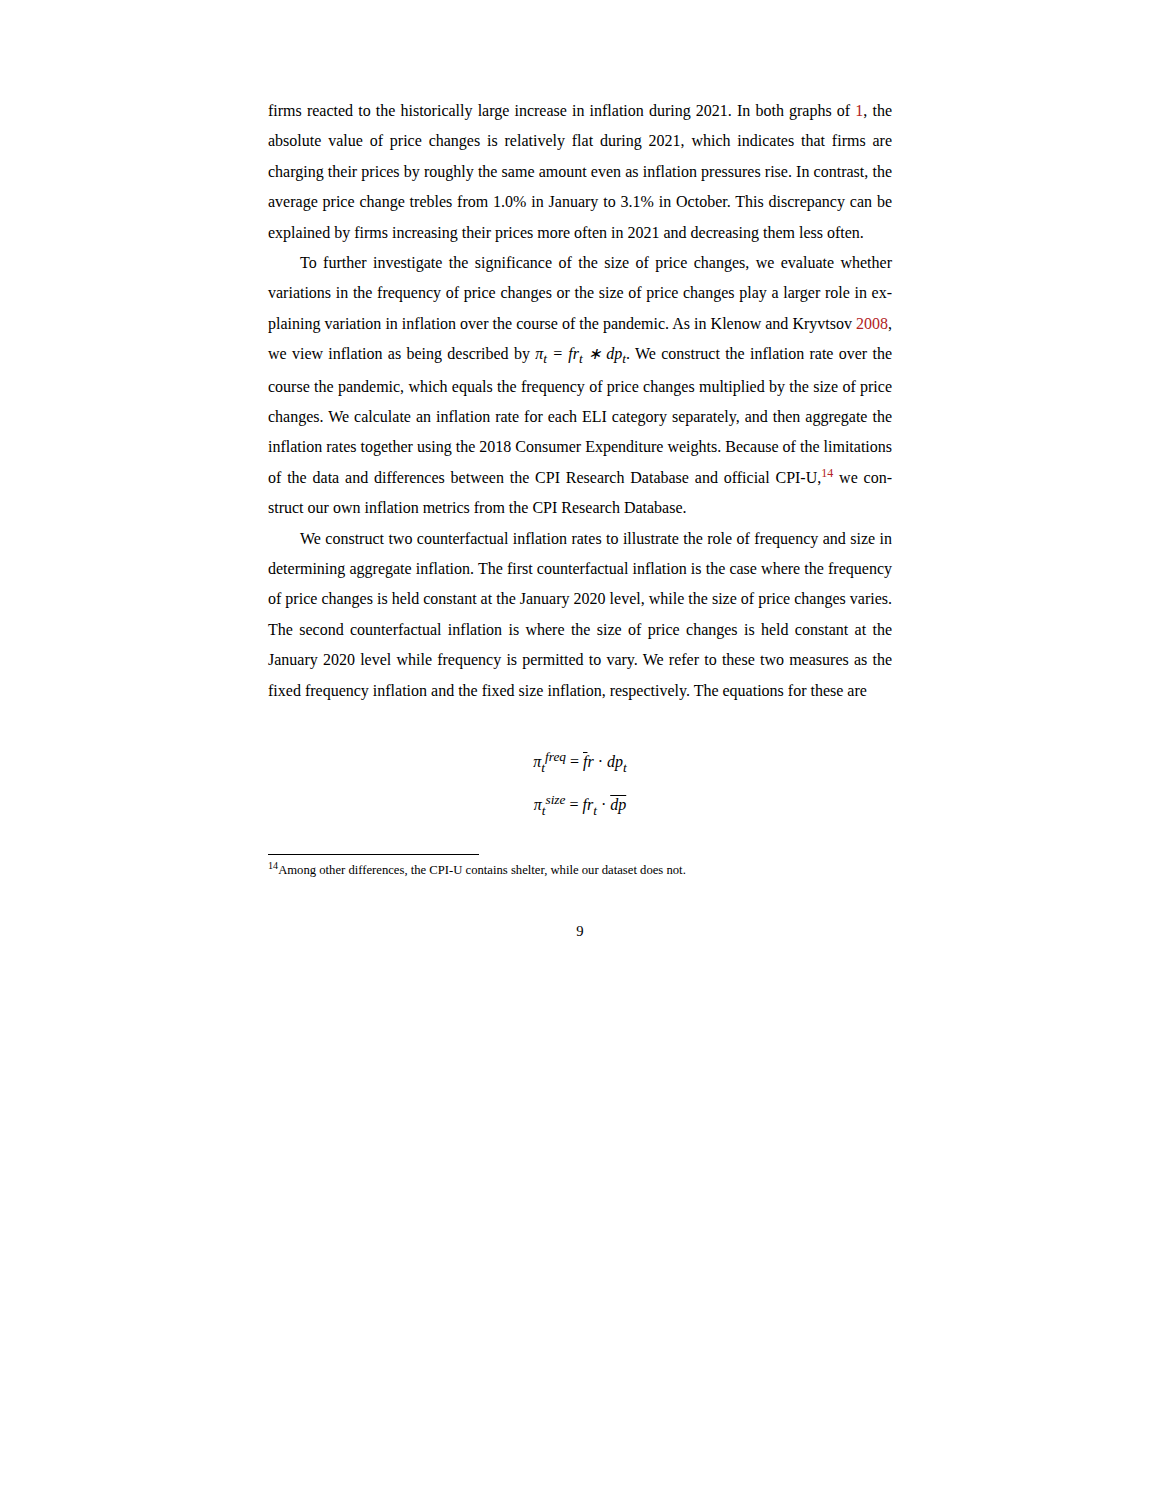firms reacted to the historically large increase in inflation during 2021. In both graphs of 1, the absolute value of price changes is relatively flat during 2021, which indicates that firms are charging their prices by roughly the same amount even as inflation pressures rise. In contrast, the average price change trebles from 1.0% in January to 3.1% in October. This discrepancy can be explained by firms increasing their prices more often in 2021 and decreasing them less often.
To further investigate the significance of the size of price changes, we evaluate whether variations in the frequency of price changes or the size of price changes play a larger role in explaining variation in inflation over the course of the pandemic. As in Klenow and Kryvtsov 2008, we view inflation as being described by πt = frt ∗ dpt. We construct the inflation rate over the course the pandemic, which equals the frequency of price changes multiplied by the size of price changes. We calculate an inflation rate for each ELI category separately, and then aggregate the inflation rates together using the 2018 Consumer Expenditure weights. Because of the limitations of the data and differences between the CPI Research Database and official CPI-U,14 we construct our own inflation metrics from the CPI Research Database.
We construct two counterfactual inflation rates to illustrate the role of frequency and size in determining aggregate inflation. The first counterfactual inflation is the case where the frequency of price changes is held constant at the January 2020 level, while the size of price changes varies. The second counterfactual inflation is where the size of price changes is held constant at the January 2020 level while frequency is permitted to vary. We refer to these two measures as the fixed frequency inflation and the fixed size inflation, respectively. The equations for these are
πtfreq = fr · dpt
πtsize = frt · dp
14Among other differences, the CPI-U contains shelter, while our dataset does not.
9